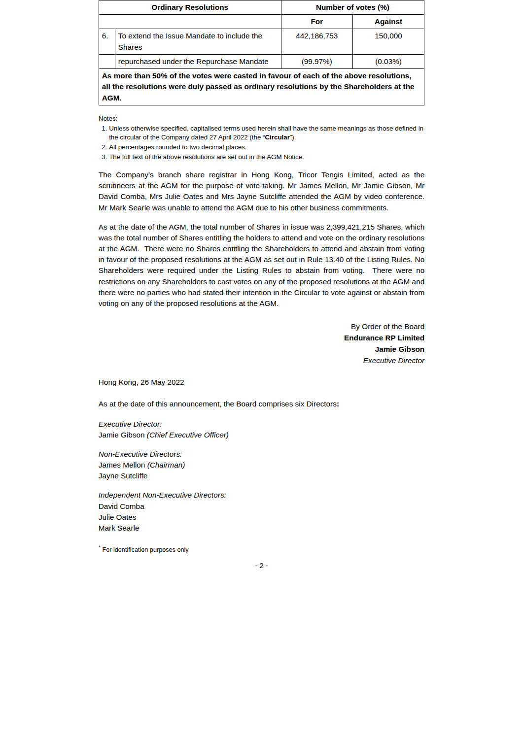| Ordinary Resolutions | Number of votes (%) |
| --- | --- |
| | For | Against |
| 6. | To extend the Issue Mandate to include the Shares | 442,186,753 | 150,000 |
| | repurchased under the Repurchase Mandate | (99.97%) | (0.03%) |
| As more than 50% of the votes were casted in favour of each of the above resolutions, all the resolutions were duly passed as ordinary resolutions by the Shareholders at the AGM. |
Notes:
Unless otherwise specified, capitalised terms used herein shall have the same meanings as those defined in the circular of the Company dated 27 April 2022 (the “Circular”).
All percentages rounded to two decimal places.
The full text of the above resolutions are set out in the AGM Notice.
The Company’s branch share registrar in Hong Kong, Tricor Tengis Limited, acted as the scrutineers at the AGM for the purpose of vote-taking. Mr James Mellon, Mr Jamie Gibson, Mr David Comba, Mrs Julie Oates and Mrs Jayne Sutcliffe attended the AGM by video conference. Mr Mark Searle was unable to attend the AGM due to his other business commitments.
As at the date of the AGM, the total number of Shares in issue was 2,399,421,215 Shares, which was the total number of Shares entitling the holders to attend and vote on the ordinary resolutions at the AGM. There were no Shares entitling the Shareholders to attend and abstain from voting in favour of the proposed resolutions at the AGM as set out in Rule 13.40 of the Listing Rules. No Shareholders were required under the Listing Rules to abstain from voting. There were no restrictions on any Shareholders to cast votes on any of the proposed resolutions at the AGM and there were no parties who had stated their intention in the Circular to vote against or abstain from voting on any of the proposed resolutions at the AGM.
By Order of the Board
Endurance RP Limited
Jamie Gibson
Executive Director
Hong Kong, 26 May 2022
As at the date of this announcement, the Board comprises six Directors:
Executive Director:
Jamie Gibson (Chief Executive Officer)
Non-Executive Directors:
James Mellon (Chairman)
Jayne Sutcliffe
Independent Non-Executive Directors:
David Comba
Julie Oates
Mark Searle
* For identification purposes only
- 2 -